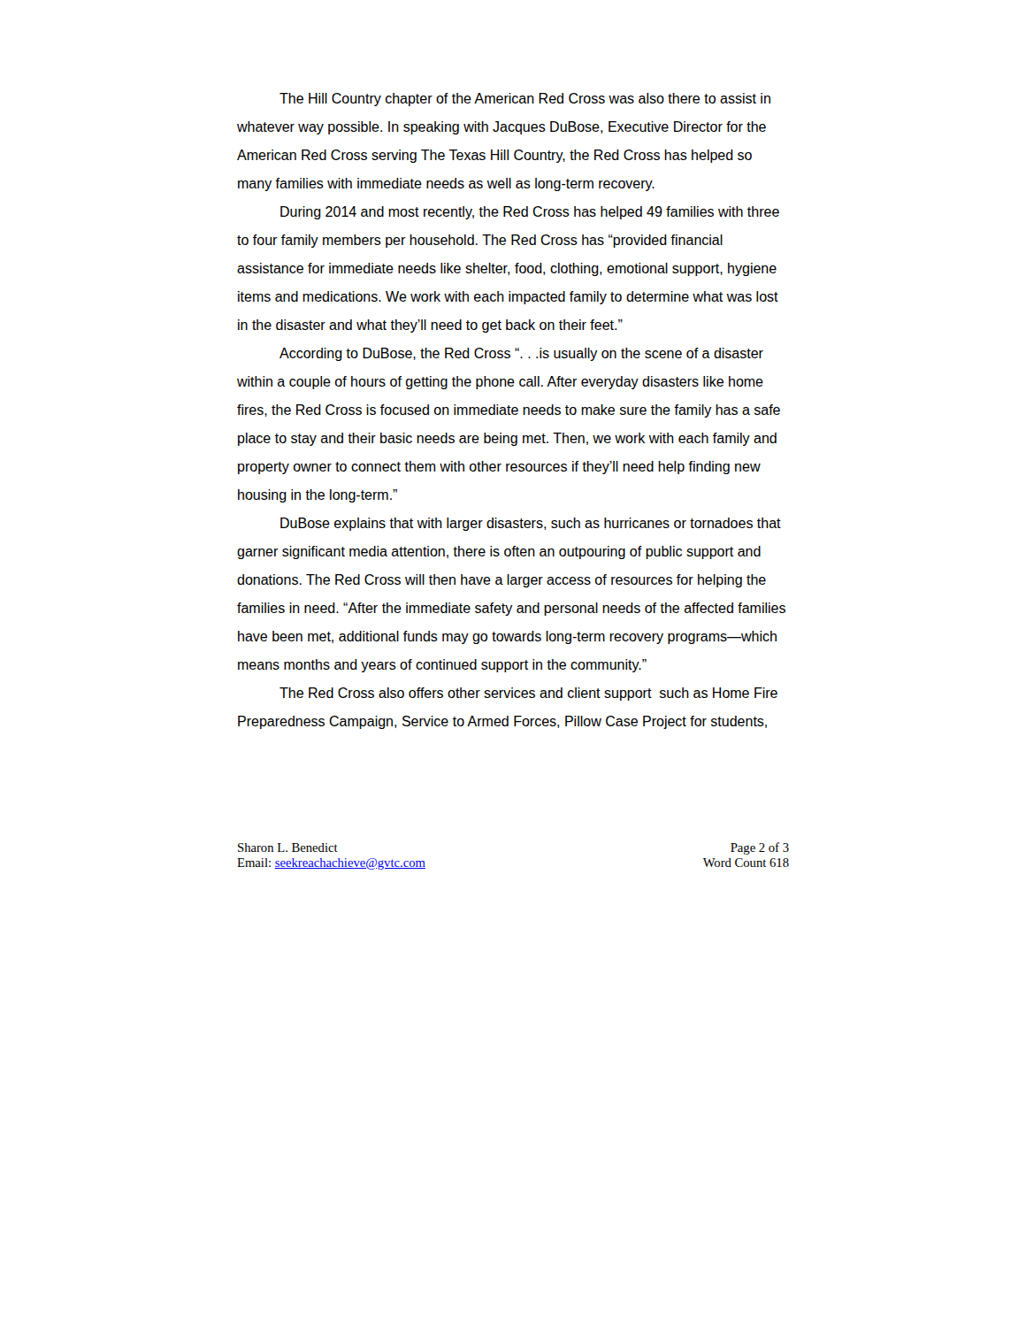The Hill Country chapter of the American Red Cross was also there to assist in whatever way possible. In speaking with Jacques DuBose, Executive Director for the American Red Cross serving The Texas Hill Country, the Red Cross has helped so many families with immediate needs as well as long-term recovery.
During 2014 and most recently, the Red Cross has helped 49 families with three to four family members per household. The Red Cross has “provided financial assistance for immediate needs like shelter, food, clothing, emotional support, hygiene items and medications. We work with each impacted family to determine what was lost in the disaster and what they’ll need to get back on their feet.”
According to DuBose, the Red Cross “. . .is usually on the scene of a disaster within a couple of hours of getting the phone call. After everyday disasters like home fires, the Red Cross is focused on immediate needs to make sure the family has a safe place to stay and their basic needs are being met. Then, we work with each family and property owner to connect them with other resources if they’ll need help finding new housing in the long-term.”
DuBose explains that with larger disasters, such as hurricanes or tornadoes that garner significant media attention, there is often an outpouring of public support and donations. The Red Cross will then have a larger access of resources for helping the families in need. “After the immediate safety and personal needs of the affected families have been met, additional funds may go towards long-term recovery programs—which means months and years of continued support in the community.”
The Red Cross also offers other services and client support such as Home Fire Preparedness Campaign, Service to Armed Forces, Pillow Case Project for students,
Sharon L. Benedict
Email: seekreachachieve@gvtc.com
Page 2 of 3
Word Count 618